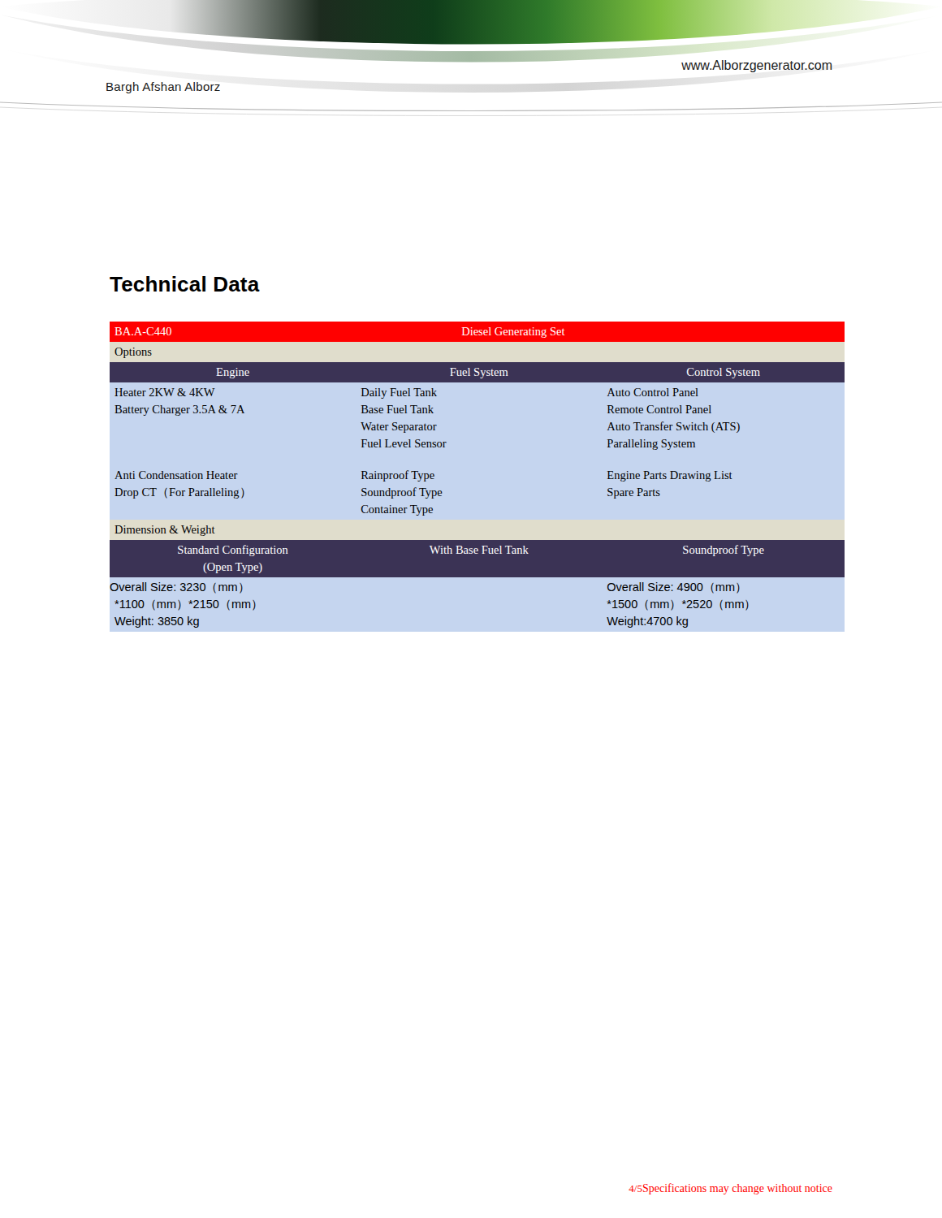Bargh Afshan Alborz
www.Alborzgenerator.com
Technical Data
| BA.A-C440 | Diesel Generating Set |
| Options |
| Engine | Fuel System | Control System |
| Heater 2KW & 4KW Battery Charger 3.5A & 7A | Daily Fuel Tank Base Fuel Tank Water Separator Fuel Level Sensor | Auto Control Panel Remote Control Panel Auto Transfer Switch (ATS) Paralleling System |
| Anti Condensation Heater Drop CT（For Paralleling） | Rainproof Type Soundproof Type Container Type | Engine Parts Drawing List Spare Parts |
| Dimension & Weight |
| Standard Configuration (Open Type) | With Base Fuel Tank | Soundproof Type |
| Overall Size: 3230（mm） *1100（mm）*2150（mm） Weight: 3850 kg | | Overall Size: 4900（mm） *1500（mm）*2520（mm） Weight:4700 kg |
4/5 Specifications may change without notice